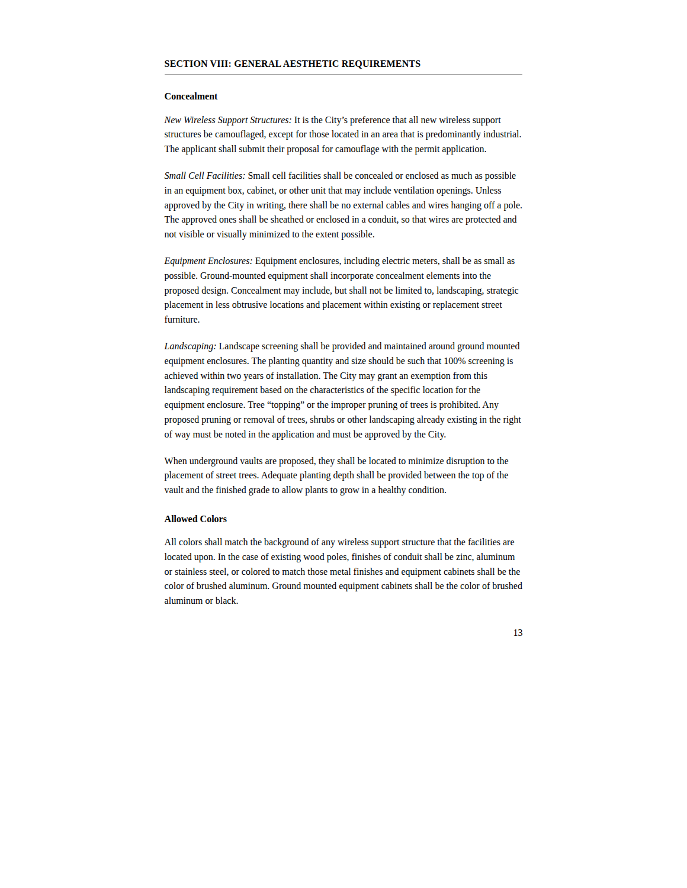SECTION VIII: GENERAL AESTHETIC REQUIREMENTS
Concealment
New Wireless Support Structures: It is the City’s preference that all new wireless support structures be camouflaged, except for those located in an area that is predominantly industrial. The applicant shall submit their proposal for camouflage with the permit application.
Small Cell Facilities: Small cell facilities shall be concealed or enclosed as much as possible in an equipment box, cabinet, or other unit that may include ventilation openings. Unless approved by the City in writing, there shall be no external cables and wires hanging off a pole. The approved ones shall be sheathed or enclosed in a conduit, so that wires are protected and not visible or visually minimized to the extent possible.
Equipment Enclosures: Equipment enclosures, including electric meters, shall be as small as possible. Ground-mounted equipment shall incorporate concealment elements into the proposed design. Concealment may include, but shall not be limited to, landscaping, strategic placement in less obtrusive locations and placement within existing or replacement street furniture.
Landscaping: Landscape screening shall be provided and maintained around ground mounted equipment enclosures. The planting quantity and size should be such that 100% screening is achieved within two years of installation. The City may grant an exemption from this landscaping requirement based on the characteristics of the specific location for the equipment enclosure. Tree “topping” or the improper pruning of trees is prohibited. Any proposed pruning or removal of trees, shrubs or other landscaping already existing in the right of way must be noted in the application and must be approved by the City.
When underground vaults are proposed, they shall be located to minimize disruption to the placement of street trees. Adequate planting depth shall be provided between the top of the vault and the finished grade to allow plants to grow in a healthy condition.
Allowed Colors
All colors shall match the background of any wireless support structure that the facilities are located upon. In the case of existing wood poles, finishes of conduit shall be zinc, aluminum or stainless steel, or colored to match those metal finishes and equipment cabinets shall be the color of brushed aluminum. Ground mounted equipment cabinets shall be the color of brushed aluminum or black.
13